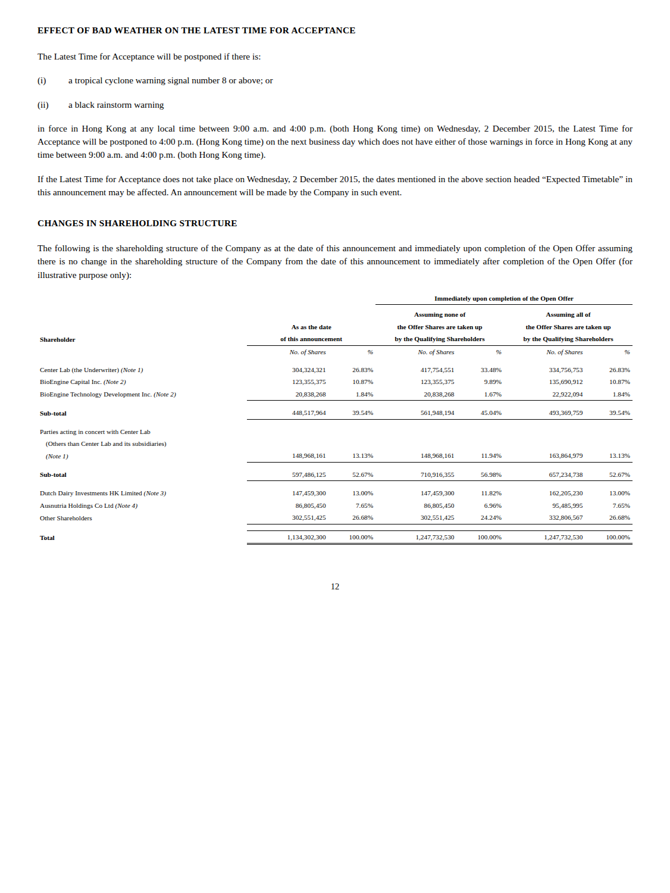EFFECT OF BAD WEATHER ON THE LATEST TIME FOR ACCEPTANCE
The Latest Time for Acceptance will be postponed if there is:
(i)
a tropical cyclone warning signal number 8 or above; or
(ii)
a black rainstorm warning
in force in Hong Kong at any local time between 9:00 a.m. and 4:00 p.m. (both Hong Kong time) on Wednesday, 2 December 2015, the Latest Time for Acceptance will be postponed to 4:00 p.m. (Hong Kong time) on the next business day which does not have either of those warnings in force in Hong Kong at any time between 9:00 a.m. and 4:00 p.m. (both Hong Kong time).
If the Latest Time for Acceptance does not take place on Wednesday, 2 December 2015, the dates mentioned in the above section headed “Expected Timetable” in this announcement may be affected. An announcement will be made by the Company in such event.
CHANGES IN SHAREHOLDING STRUCTURE
The following is the shareholding structure of the Company as at the date of this announcement and immediately upon completion of the Open Offer assuming there is no change in the shareholding structure of the Company from the date of this announcement to immediately after completion of the Open Offer (for illustrative purpose only):
| | | | Immediately upon completion of the Open Offer |
| | | | Assuming none of | Assuming all of |
| | As as the date | the Offer Shares are taken up | the Offer Shares are taken up |
| Shareholder | of this announcement | by the Qualifying Shareholders | by the Qualifying Shareholders |
| | No. of Shares | % | No. of Shares | % | No. of Shares | % |
| Center Lab (the Underwriter) (Note 1) | 304,324,321 | 26.83% | 417,754,551 | 33.48% | 334,756,753 | 26.83% |
| BioEngine Capital Inc. (Note 2) | 123,355,375 | 10.87% | 123,355,375 | 9.89% | 135,690,912 | 10.87% |
| BioEngine Technology Development Inc. (Note 2) | 20,838,268 | 1.84% | 20,838,268 | 1.67% | 22,922,094 | 1.84% |
| Sub-total | 448,517,964 | 39.54% | 561,948,194 | 45.04% | 493,369,759 | 39.54% |
| Parties acting in concert with Center Lab | | | | | | |
| (Others than Center Lab and its subsidiaries) | | | | | | |
| (Note 1) | 148,968,161 | 13.13% | 148,968,161 | 11.94% | 163,864,979 | 13.13% |
| Sub-total | 597,486,125 | 52.67% | 710,916,355 | 56.98% | 657,234,738 | 52.67% |
| Dutch Dairy Investments HK Limited (Note 3) | 147,459,300 | 13.00% | 147,459,300 | 11.82% | 162,205,230 | 13.00% |
| Ausnutria Holdings Co Ltd (Note 4) | 86,805,450 | 7.65% | 86,805,450 | 6.96% | 95,485,995 | 7.65% |
| Other Shareholders | 302,551,425 | 26.68% | 302,551,425 | 24.24% | 332,806,567 | 26.68% |
| Total | 1,134,302,300 | 100.00% | 1,247,732,530 | 100.00% | 1,247,732,530 | 100.00% |
12